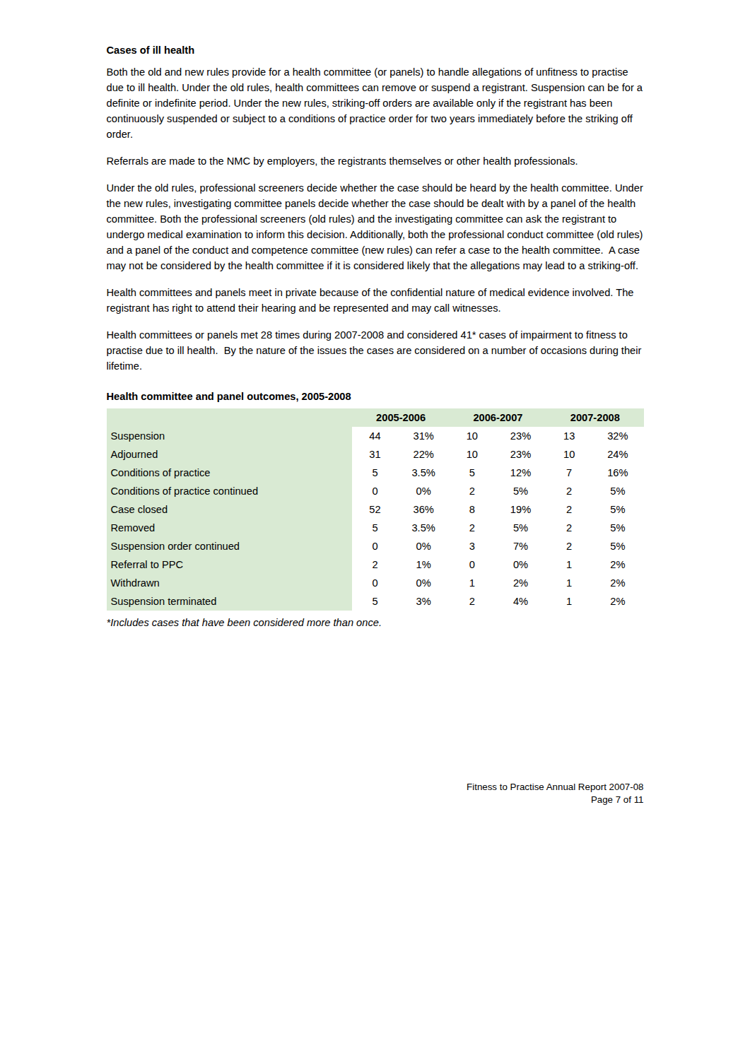Cases of ill health
Both the old and new rules provide for a health committee (or panels) to handle allegations of unfitness to practise due to ill health. Under the old rules, health committees can remove or suspend a registrant. Suspension can be for a definite or indefinite period. Under the new rules, striking-off orders are available only if the registrant has been continuously suspended or subject to a conditions of practice order for two years immediately before the striking off order.
Referrals are made to the NMC by employers, the registrants themselves or other health professionals.
Under the old rules, professional screeners decide whether the case should be heard by the health committee. Under the new rules, investigating committee panels decide whether the case should be dealt with by a panel of the health committee. Both the professional screeners (old rules) and the investigating committee can ask the registrant to undergo medical examination to inform this decision. Additionally, both the professional conduct committee (old rules) and a panel of the conduct and competence committee (new rules) can refer a case to the health committee. A case may not be considered by the health committee if it is considered likely that the allegations may lead to a striking-off.
Health committees and panels meet in private because of the confidential nature of medical evidence involved. The registrant has right to attend their hearing and be represented and may call witnesses.
Health committees or panels met 28 times during 2007-2008 and considered 41* cases of impairment to fitness to practise due to ill health. By the nature of the issues the cases are considered on a number of occasions during their lifetime.
Health committee and panel outcomes, 2005-2008
| | 2005-2006 | 2006-2007 | 2007-2008 |
| --- | --- | --- | --- |
| Suspension | 44 | 31% | 10 | 23% | 13 | 32% |
| Adjourned | 31 | 22% | 10 | 23% | 10 | 24% |
| Conditions of practice | 5 | 3.5% | 5 | 12% | 7 | 16% |
| Conditions of practice continued | 0 | 0% | 2 | 5% | 2 | 5% |
| Case closed | 52 | 36% | 8 | 19% | 2 | 5% |
| Removed | 5 | 3.5% | 2 | 5% | 2 | 5% |
| Suspension order continued | 0 | 0% | 3 | 7% | 2 | 5% |
| Referral to PPC | 2 | 1% | 0 | 0% | 1 | 2% |
| Withdrawn | 0 | 0% | 1 | 2% | 1 | 2% |
| Suspension terminated | 5 | 3% | 2 | 4% | 1 | 2% |
*Includes cases that have been considered more than once.
Fitness to Practise Annual Report 2007-08
Page 7 of 11